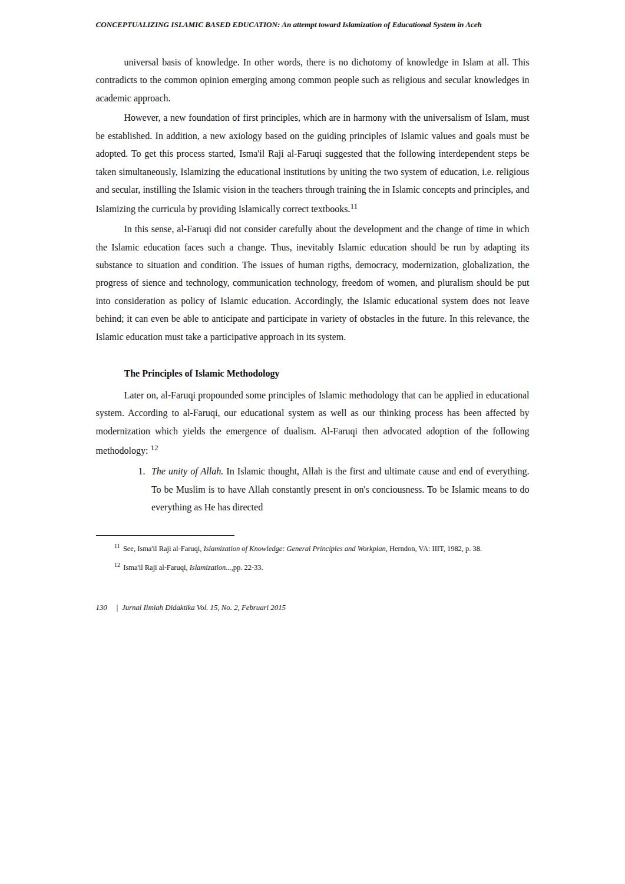CONCEPTUALIZING ISLAMIC BASED EDUCATION: An attempt toward Islamization of Educational System in Aceh
universal basis of knowledge. In other words, there is no dichotomy of knowledge in Islam at all. This contradicts to the common opinion emerging among common people such as religious and secular knowledges in academic approach.
However, a new foundation of first principles, which are in harmony with the universalism of Islam, must be established. In addition, a new axiology based on the guiding principles of Islamic values and goals must be adopted. To get this process started, Isma'il Raji al-Faruqi suggested that the following interdependent steps be taken simultaneously, Islamizing the educational institutions by uniting the two system of education, i.e. religious and secular, instilling the Islamic vision in the teachers through training the in Islamic concepts and principles, and Islamizing the curricula by providing Islamically correct textbooks.11
In this sense, al-Faruqi did not consider carefully about the development and the change of time in which the Islamic education faces such a change. Thus, inevitably Islamic education should be run by adapting its substance to situation and condition. The issues of human rigths, democracy, modernization, globalization, the progress of sience and technology, communication technology, freedom of women, and pluralism should be put into consideration as policy of Islamic education. Accordingly, the Islamic educational system does not leave behind; it can even be able to anticipate and participate in variety of obstacles in the future. In this relevance, the Islamic education must take a participative approach in its system.
The Principles of Islamic Methodology
Later on, al-Faruqi propounded some principles of Islamic methodology that can be applied in educational system. According to al-Faruqi, our educational system as well as our thinking process has been affected by modernization which yields the emergence of dualism. Al-Faruqi then advocated adoption of the following methodology: 12
The unity of Allah. In Islamic thought, Allah is the first and ultimate cause and end of everything. To be Muslim is to have Allah constantly present in on's conciousness. To be Islamic means to do everything as He has directed
11 See, Isma'il Raji al-Faruqi, Islamization of Knowledge: General Principles and Workplan, Herndon, VA: IIIT, 1982, p. 38.
12 Isma'il Raji al-Faruqi, Islamization...,pp. 22-33.
130| Jurnal Ilmiah Didaktika Vol. 15, No. 2, Februari 2015